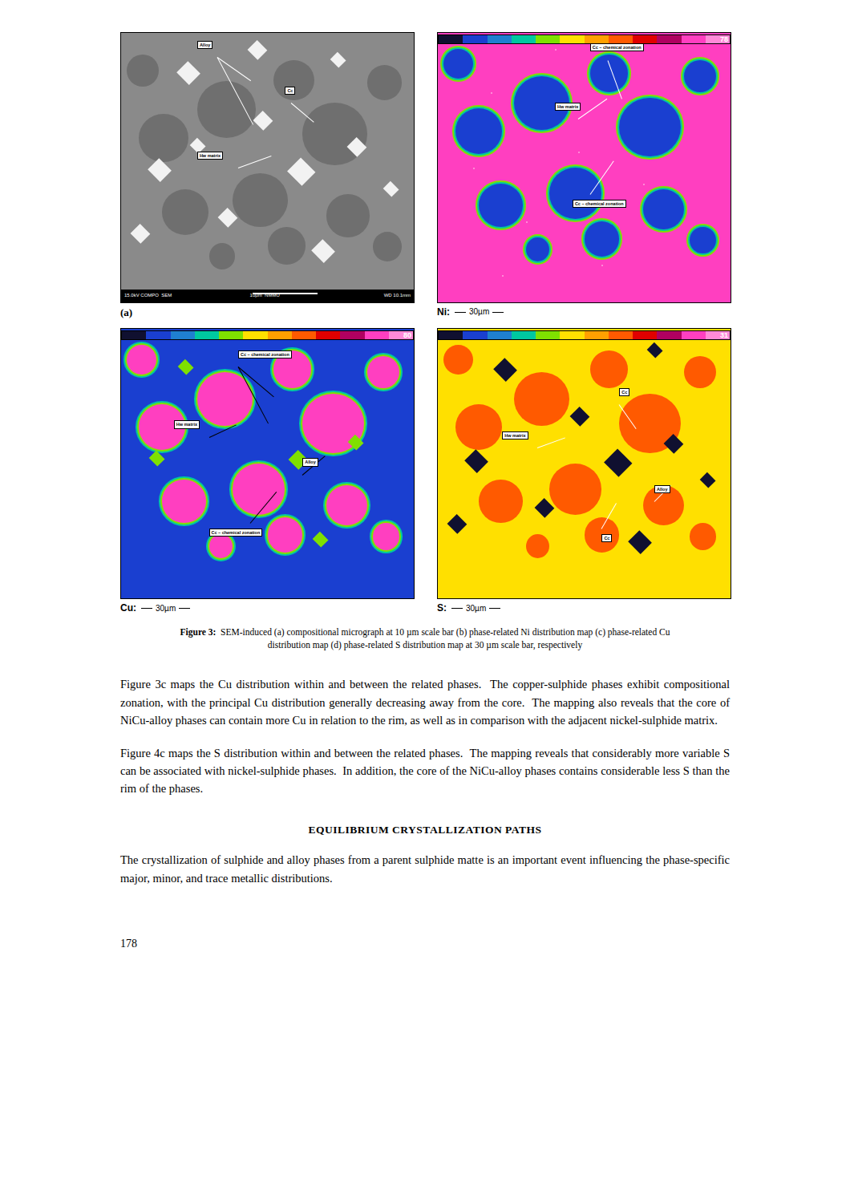Alloy
Cc
Hw matrix
15.0kV COMPO SEM 10µm NMMU WD 10.1mm
(a)
Cc – chemical zonation
Hw matrix
Cc – chemical zonation
78
Ni:30µm
Cc – chemical zonation
Hw matrix
Alloy
Cc – chemical zonation
80
Cu:30µm
Cc
Hw matrix
Alloy
Cc
31
S:30µm
Figure 3: SEM-induced (a) compositional micrograph at 10 µm scale bar (b) phase-related Ni distribution map (c) phase-related Cu distribution map (d) phase-related S distribution map at 30 µm scale bar, respectively
Figure 3c maps the Cu distribution within and between the related phases. The copper-sulphide phases exhibit compositional zonation, with the principal Cu distribution generally decreasing away from the core. The mapping also reveals that the core of NiCu-alloy phases can contain more Cu in relation to the rim, as well as in comparison with the adjacent nickel-sulphide matrix.
Figure 4c maps the S distribution within and between the related phases. The mapping reveals that considerably more variable S can be associated with nickel-sulphide phases. In addition, the core of the NiCu-alloy phases contains considerable less S than the rim of the phases.
Equilibrium Crystallization Paths
The crystallization of sulphide and alloy phases from a parent sulphide matte is an important event influencing the phase-specific major, minor, and trace metallic distributions.
178